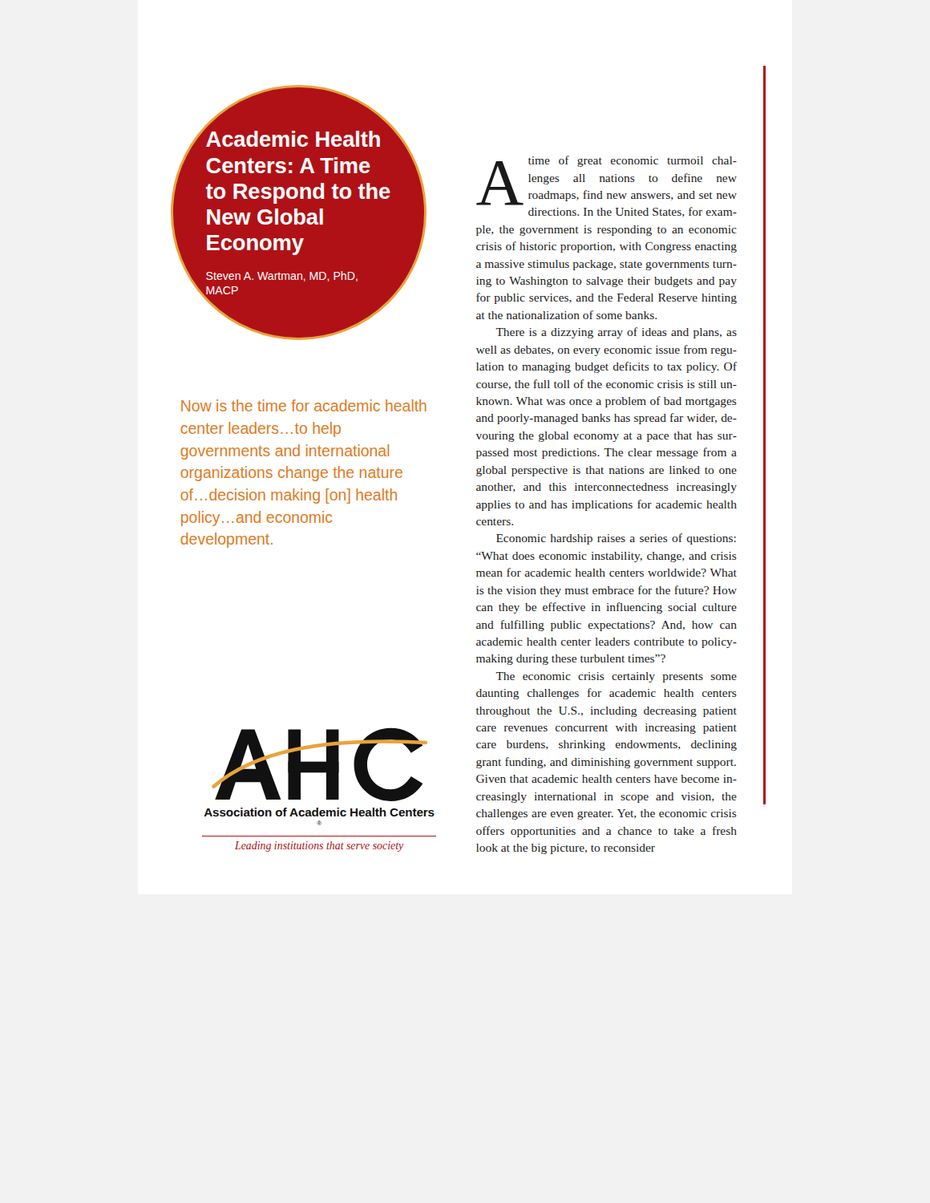Academic Health Centers: A Time to Respond to the New Global Economy
Steven A. Wartman, MD, PhD, MACP
Now is the time for academic health center leaders…to help governments and international organizations change the nature of…decision making [on] health policy…and economic development.
Association of Academic Health Centers ®
Leading institutions that serve society
Atime of great economic turmoil challenges all nations to define new roadmaps, find new answers, and set new directions. In the United States, for example, the government is responding to an economic crisis of historic proportion, with Congress enacting a massive stimulus package, state governments turning to Washington to salvage their budgets and pay for public services, and the Federal Reserve hinting at the nationalization of some banks.
There is a dizzying array of ideas and plans, as well as debates, on every economic issue from regulation to managing budget deficits to tax policy. Of course, the full toll of the economic crisis is still unknown. What was once a problem of bad mortgages and poorly-managed banks has spread far wider, devouring the global economy at a pace that has surpassed most predictions. The clear message from a global perspective is that nations are linked to one another, and this interconnectedness increasingly applies to and has implications for academic health centers.
Economic hardship raises a series of questions: “What does economic instability, change, and crisis mean for academic health centers worldwide? What is the vision they must embrace for the future? How can they be effective in influencing social culture and fulfilling public expectations? And, how can academic health center leaders contribute to policymaking during these turbulent times”?
The economic crisis certainly presents some daunting challenges for academic health centers throughout the U.S., including decreasing patient care revenues concurrent with increasing patient care burdens, shrinking endowments, declining grant funding, and diminishing government support. Given that academic health centers have become increasingly international in scope and vision, the challenges are even greater. Yet, the economic crisis offers opportunities and a chance to take a fresh look at the big picture, to reconsider